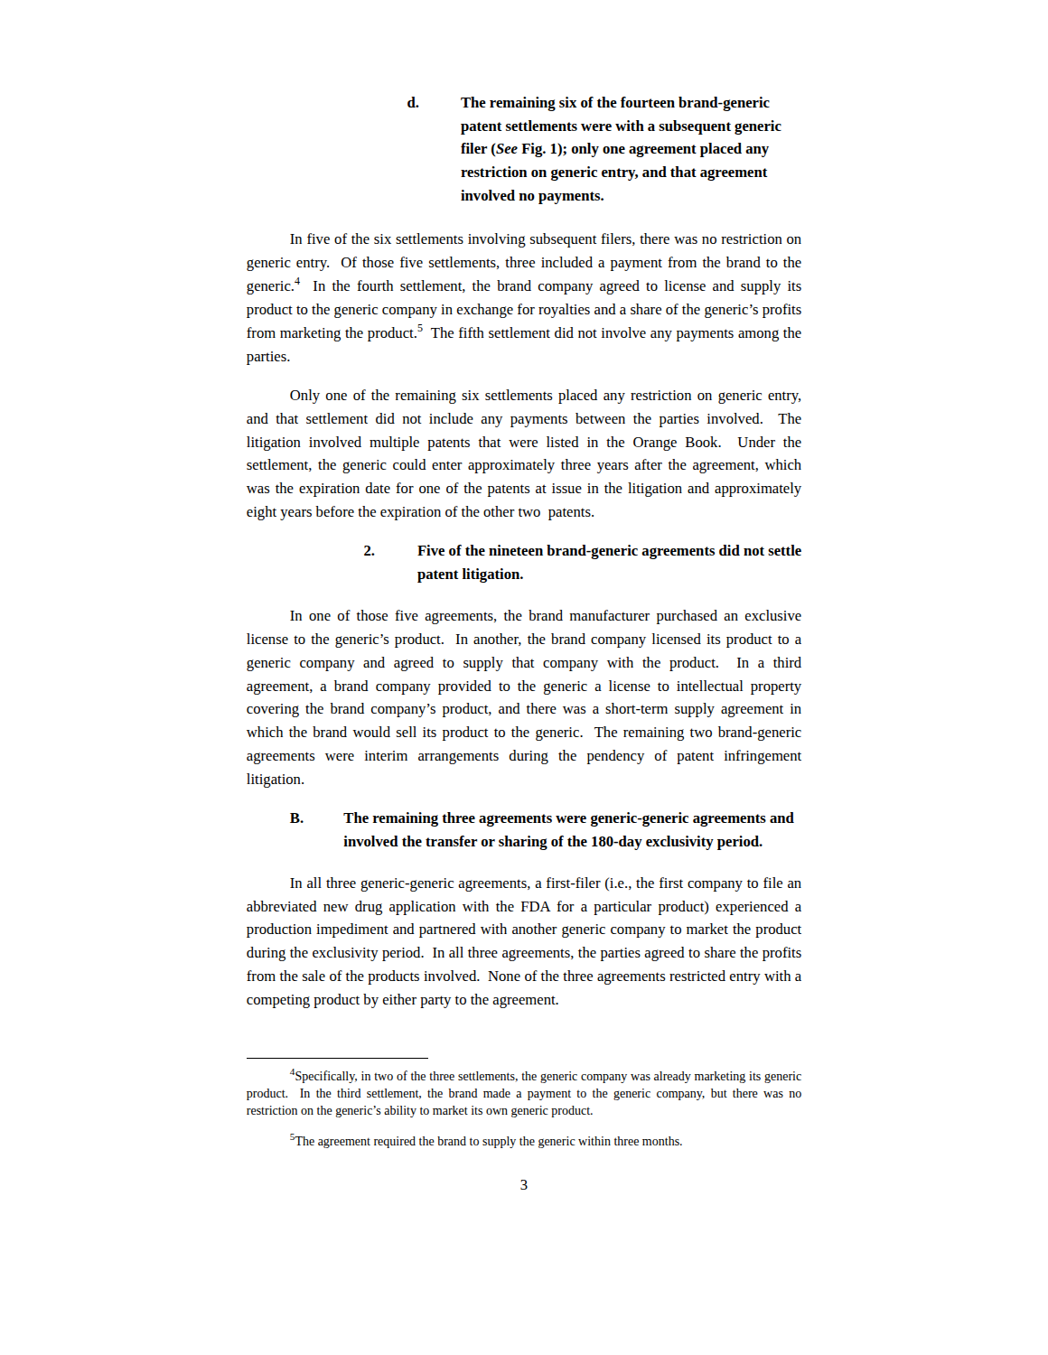d. The remaining six of the fourteen brand-generic patent settlements were with a subsequent generic filer (See Fig. 1); only one agreement placed any restriction on generic entry, and that agreement involved no payments.
In five of the six settlements involving subsequent filers, there was no restriction on generic entry. Of those five settlements, three included a payment from the brand to the generic.4 In the fourth settlement, the brand company agreed to license and supply its product to the generic company in exchange for royalties and a share of the generic’s profits from marketing the product.5 The fifth settlement did not involve any payments among the parties.
Only one of the remaining six settlements placed any restriction on generic entry, and that settlement did not include any payments between the parties involved. The litigation involved multiple patents that were listed in the Orange Book. Under the settlement, the generic could enter approximately three years after the agreement, which was the expiration date for one of the patents at issue in the litigation and approximately eight years before the expiration of the other two patents.
2. Five of the nineteen brand-generic agreements did not settle patent litigation.
In one of those five agreements, the brand manufacturer purchased an exclusive license to the generic’s product. In another, the brand company licensed its product to a generic company and agreed to supply that company with the product. In a third agreement, a brand company provided to the generic a license to intellectual property covering the brand company’s product, and there was a short-term supply agreement in which the brand would sell its product to the generic. The remaining two brand-generic agreements were interim arrangements during the pendency of patent infringement litigation.
B. The remaining three agreements were generic-generic agreements and involved the transfer or sharing of the 180-day exclusivity period.
In all three generic-generic agreements, a first-filer (i.e., the first company to file an abbreviated new drug application with the FDA for a particular product) experienced a production impediment and partnered with another generic company to market the product during the exclusivity period. In all three agreements, the parties agreed to share the profits from the sale of the products involved. None of the three agreements restricted entry with a competing product by either party to the agreement.
4Specifically, in two of the three settlements, the generic company was already marketing its generic product. In the third settlement, the brand made a payment to the generic company, but there was no restriction on the generic’s ability to market its own generic product.
5The agreement required the brand to supply the generic within three months.
3